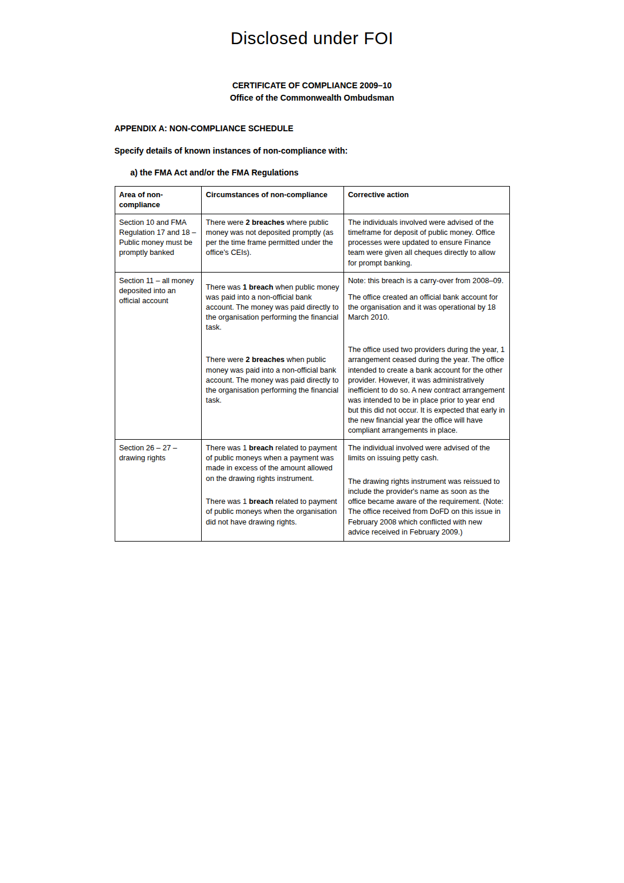Disclosed under FOI
CERTIFICATE OF COMPLIANCE 2009–10
Office of the Commonwealth Ombudsman
APPENDIX A: NON-COMPLIANCE SCHEDULE
Specify details of known instances of non-compliance with:
a) the FMA Act and/or the FMA Regulations
| Area of non-compliance | Circumstances of non-compliance | Corrective action |
| --- | --- | --- |
| Section 10 and FMA Regulation 17 and 18 – Public money must be promptly banked | There were 2 breaches where public money was not deposited promptly (as per the time frame permitted under the office's CEIs). | The individuals involved were advised of the timeframe for deposit of public money. Office processes were updated to ensure Finance team were given all cheques directly to allow for prompt banking. |
| Section 11 – all money deposited into an official account | There was 1 breach when public money was paid into a non-official bank account. The money was paid directly to the organisation performing the financial task. There were 2 breaches when public money was paid into a non-official bank account. The money was paid directly to the organisation performing the financial task. | Note: this breach is a carry-over from 2008–09. The office created an official bank account for the organisation and it was operational by 18 March 2010. The office used two providers during the year, 1 arrangement ceased during the year. The office intended to create a bank account for the other provider. However, it was administratively inefficient to do so. A new contract arrangement was intended to be in place prior to year end but this did not occur. It is expected that early in the new financial year the office will have compliant arrangements in place. |
| Section 26 – 27 – drawing rights | There was 1 breach related to payment of public moneys when a payment was made in excess of the amount allowed on the drawing rights instrument. There was 1 breach related to payment of public moneys when the organisation did not have drawing rights. | The individual involved were advised of the limits on issuing petty cash. The drawing rights instrument was reissued to include the provider's name as soon as the office became aware of the requirement. (Note: The office received from DoFD on this issue in February 2008 which conflicted with new advice received in February 2009.) |